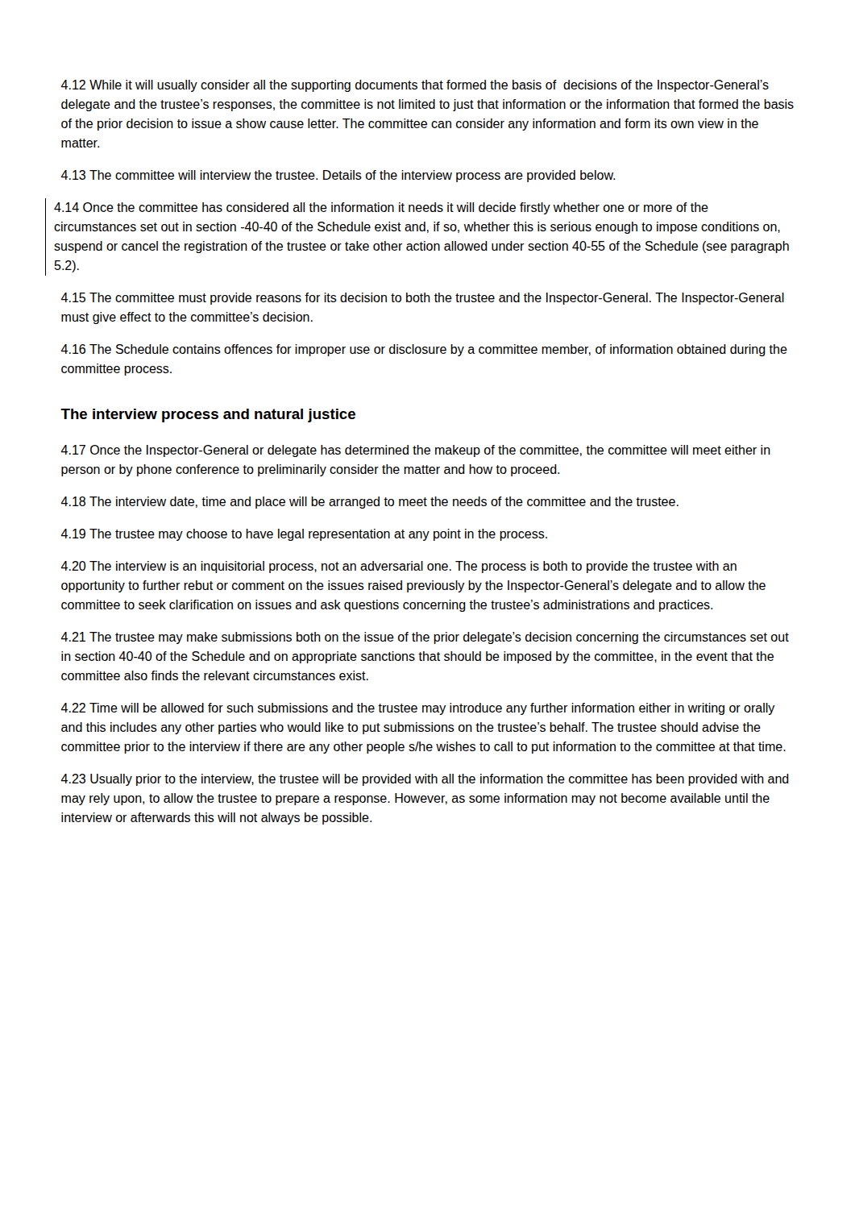4.12 While it will usually consider all the supporting documents that formed the basis of decisions of the Inspector-General’s delegate and the trustee’s responses, the committee is not limited to just that information or the information that formed the basis of the prior decision to issue a show cause letter. The committee can consider any information and form its own view in the matter.
4.13 The committee will interview the trustee. Details of the interview process are provided below.
4.14 Once the committee has considered all the information it needs it will decide firstly whether one or more of the circumstances set out in section -40-40 of the Schedule exist and, if so, whether this is serious enough to impose conditions on, suspend or cancel the registration of the trustee or take other action allowed under section 40-55 of the Schedule (see paragraph 5.2).
4.15 The committee must provide reasons for its decision to both the trustee and the Inspector-General. The Inspector-General must give effect to the committee’s decision.
4.16 The Schedule contains offences for improper use or disclosure by a committee member, of information obtained during the committee process.
The interview process and natural justice
4.17 Once the Inspector-General or delegate has determined the makeup of the committee, the committee will meet either in person or by phone conference to preliminarily consider the matter and how to proceed.
4.18 The interview date, time and place will be arranged to meet the needs of the committee and the trustee.
4.19 The trustee may choose to have legal representation at any point in the process.
4.20 The interview is an inquisitorial process, not an adversarial one. The process is both to provide the trustee with an opportunity to further rebut or comment on the issues raised previously by the Inspector-General’s delegate and to allow the committee to seek clarification on issues and ask questions concerning the trustee’s administrations and practices.
4.21 The trustee may make submissions both on the issue of the prior delegate’s decision concerning the circumstances set out in section 40-40 of the Schedule and on appropriate sanctions that should be imposed by the committee, in the event that the committee also finds the relevant circumstances exist.
4.22 Time will be allowed for such submissions and the trustee may introduce any further information either in writing or orally and this includes any other parties who would like to put submissions on the trustee’s behalf. The trustee should advise the committee prior to the interview if there are any other people s/he wishes to call to put information to the committee at that time.
4.23 Usually prior to the interview, the trustee will be provided with all the information the committee has been provided with and may rely upon, to allow the trustee to prepare a response. However, as some information may not become available until the interview or afterwards this will not always be possible.